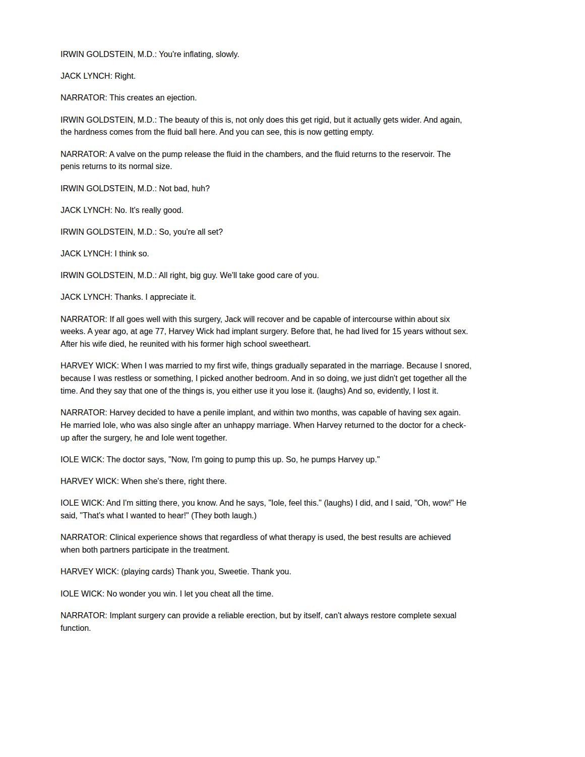IRWIN GOLDSTEIN, M.D.: You're inflating, slowly.
JACK LYNCH: Right.
NARRATOR: This creates an ejection.
IRWIN GOLDSTEIN, M.D.: The beauty of this is, not only does this get rigid, but it actually gets wider. And again, the hardness comes from the fluid ball here. And you can see, this is now getting empty.
NARRATOR: A valve on the pump release the fluid in the chambers, and the fluid returns to the reservoir. The penis returns to its normal size.
IRWIN GOLDSTEIN, M.D.: Not bad, huh?
JACK LYNCH: No. It's really good.
IRWIN GOLDSTEIN, M.D.: So, you're all set?
JACK LYNCH: I think so.
IRWIN GOLDSTEIN, M.D.: All right, big guy. We'll take good care of you.
JACK LYNCH: Thanks. I appreciate it.
NARRATOR: If all goes well with this surgery, Jack will recover and be capable of intercourse within about six weeks. A year ago, at age 77, Harvey Wick had implant surgery. Before that, he had lived for 15 years without sex. After his wife died, he reunited with his former high school sweetheart.
HARVEY WICK: When I was married to my first wife, things gradually separated in the marriage. Because I snored, because I was restless or something, I picked another bedroom. And in so doing, we just didn't get together all the time. And they say that one of the things is, you either use it you lose it. (laughs) And so, evidently, I lost it.
NARRATOR: Harvey decided to have a penile implant, and within two months, was capable of having sex again. He married Iole, who was also single after an unhappy marriage. When Harvey returned to the doctor for a check-up after the surgery, he and Iole went together.
IOLE WICK: The doctor says, "Now, I'm going to pump this up. So, he pumps Harvey up."
HARVEY WICK: When she's there, right there.
IOLE WICK: And I'm sitting there, you know. And he says, "Iole, feel this." (laughs) I did, and I said, "Oh, wow!" He said, "That's what I wanted to hear!" (They both laugh.)
NARRATOR: Clinical experience shows that regardless of what therapy is used, the best results are achieved when both partners participate in the treatment.
HARVEY WICK: (playing cards) Thank you, Sweetie. Thank you.
IOLE WICK: No wonder you win. I let you cheat all the time.
NARRATOR: Implant surgery can provide a reliable erection, but by itself, can't always restore complete sexual function.